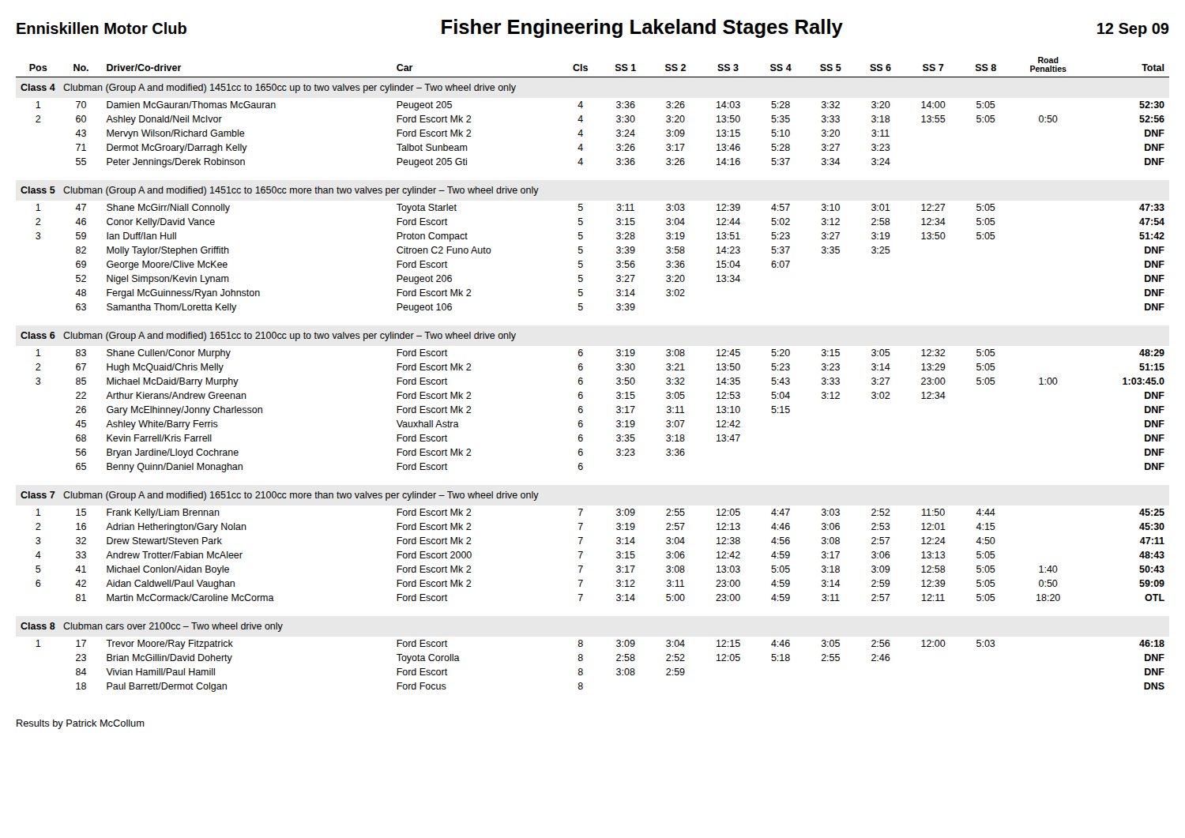Enniskillen Motor Club
Fisher Engineering Lakeland Stages Rally
12 Sep 09
| Pos | No. | Driver/Co-driver | Car | Cls | SS 1 | SS 2 | SS 3 | SS 4 | SS 5 | SS 6 | SS 7 | SS 8 | Road Penalties | Total |
| --- | --- | --- | --- | --- | --- | --- | --- | --- | --- | --- | --- | --- | --- | --- |
| Class 4 Clubman (Group A and modified) 1451cc to 1650cc up to two valves per cylinder – Two wheel drive only |
| 1 | 70 | Damien McGauran/Thomas McGauran | Peugeot 205 | 4 | 3:36 | 3:26 | 14:03 | 5:28 | 3:32 | 3:20 | 14:00 | 5:05 | | 52:30 |
| 2 | 60 | Ashley Donald/Neil McIvor | Ford Escort Mk 2 | 4 | 3:30 | 3:20 | 13:50 | 5:35 | 3:33 | 3:18 | 13:55 | 5:05 | 0:50 | 52:56 |
| | 43 | Mervyn Wilson/Richard Gamble | Ford Escort Mk 2 | 4 | 3:24 | 3:09 | 13:15 | 5:10 | 3:20 | 3:11 | | | | DNF |
| | 71 | Dermot McGroary/Darragh Kelly | Talbot Sunbeam | 4 | 3:26 | 3:17 | 13:46 | 5:28 | 3:27 | 3:23 | | | | DNF |
| | 55 | Peter Jennings/Derek Robinson | Peugeot 205 Gti | 4 | 3:36 | 3:26 | 14:16 | 5:37 | 3:34 | 3:24 | | | | DNF |
| Class 5 Clubman (Group A and modified) 1451cc to 1650cc more than two valves per cylinder – Two wheel drive only |
| 1 | 47 | Shane McGirr/Niall Connolly | Toyota Starlet | 5 | 3:11 | 3:03 | 12:39 | 4:57 | 3:10 | 3:01 | 12:27 | 5:05 | | 47:33 |
| 2 | 46 | Conor Kelly/David Vance | Ford Escort | 5 | 3:15 | 3:04 | 12:44 | 5:02 | 3:12 | 2:58 | 12:34 | 5:05 | | 47:54 |
| 3 | 59 | Ian Duff/Ian Hull | Proton Compact | 5 | 3:28 | 3:19 | 13:51 | 5:23 | 3:27 | 3:19 | 13:50 | 5:05 | | 51:42 |
| | 82 | Molly Taylor/Stephen Griffith | Citroen C2 Funo Auto | 5 | 3:39 | 3:58 | 14:23 | 5:37 | 3:35 | 3:25 | | | | DNF |
| | 69 | George Moore/Clive McKee | Ford Escort | 5 | 3:56 | 3:36 | 15:04 | 6:07 | | | | | | DNF |
| | 52 | Nigel Simpson/Kevin Lynam | Peugeot 206 | 5 | 3:27 | 3:20 | 13:34 | | | | | | | DNF |
| | 48 | Fergal McGuinness/Ryan Johnston | Ford Escort Mk 2 | 5 | 3:14 | 3:02 | | | | | | | | DNF |
| | 63 | Samantha Thom/Loretta Kelly | Peugeot 106 | 5 | 3:39 | | | | | | | | | DNF |
| Class 6 Clubman (Group A and modified) 1651cc to 2100cc up to two valves per cylinder – Two wheel drive only |
| 1 | 83 | Shane Cullen/Conor Murphy | Ford Escort | 6 | 3:19 | 3:08 | 12:45 | 5:20 | 3:15 | 3:05 | 12:32 | 5:05 | | 48:29 |
| 2 | 67 | Hugh McQuaid/Chris Melly | Ford Escort Mk 2 | 6 | 3:30 | 3:21 | 13:50 | 5:23 | 3:23 | 3:14 | 13:29 | 5:05 | | 51:15 |
| 3 | 85 | Michael McDaid/Barry Murphy | Ford Escort | 6 | 3:50 | 3:32 | 14:35 | 5:43 | 3:33 | 3:27 | 23:00 | 5:05 | 1:00 | 1:03:45.0 |
| | 22 | Arthur Kierans/Andrew Greenan | Ford Escort Mk 2 | 6 | 3:15 | 3:05 | 12:53 | 5:04 | 3:12 | 3:02 | 12:34 | | | DNF |
| | 26 | Gary McElhinney/Jonny Charlesson | Ford Escort Mk 2 | 6 | 3:17 | 3:11 | 13:10 | 5:15 | | | | | | DNF |
| | 45 | Ashley White/Barry Ferris | Vauxhall Astra | 6 | 3:19 | 3:07 | 12:42 | | | | | | | DNF |
| | 68 | Kevin Farrell/Kris Farrell | Ford Escort | 6 | 3:35 | 3:18 | 13:47 | | | | | | | DNF |
| | 56 | Bryan Jardine/Lloyd Cochrane | Ford Escort Mk 2 | 6 | 3:23 | 3:36 | | | | | | | | DNF |
| | 65 | Benny Quinn/Daniel Monaghan | Ford Escort | 6 | | | | | | | | | | DNF |
| Class 7 Clubman (Group A and modified) 1651cc to 2100cc more than two valves per cylinder – Two wheel drive only |
| 1 | 15 | Frank Kelly/Liam Brennan | Ford Escort Mk 2 | 7 | 3:09 | 2:55 | 12:05 | 4:47 | 3:03 | 2:52 | 11:50 | 4:44 | | 45:25 |
| 2 | 16 | Adrian Hetherington/Gary Nolan | Ford Escort Mk 2 | 7 | 3:19 | 2:57 | 12:13 | 4:46 | 3:06 | 2:53 | 12:01 | 4:15 | | 45:30 |
| 3 | 32 | Drew Stewart/Steven Park | Ford Escort Mk 2 | 7 | 3:14 | 3:04 | 12:38 | 4:56 | 3:08 | 2:57 | 12:24 | 4:50 | | 47:11 |
| 4 | 33 | Andrew Trotter/Fabian McAleer | Ford Escort 2000 | 7 | 3:15 | 3:06 | 12:42 | 4:59 | 3:17 | 3:06 | 13:13 | 5:05 | | 48:43 |
| 5 | 41 | Michael Conlon/Aidan Boyle | Ford Escort Mk 2 | 7 | 3:17 | 3:08 | 13:03 | 5:05 | 3:18 | 3:09 | 12:58 | 5:05 | 1:40 | 50:43 |
| 6 | 42 | Aidan Caldwell/Paul Vaughan | Ford Escort Mk 2 | 7 | 3:12 | 3:11 | 23:00 | 4:59 | 3:14 | 2:59 | 12:39 | 5:05 | 0:50 | 59:09 |
| | 81 | Martin McCormack/Caroline McCorma | Ford Escort | 7 | 3:14 | 5:00 | 23:00 | 4:59 | 3:11 | 2:57 | 12:11 | 5:05 | 18:20 | OTL |
| Class 8 Clubman cars over 2100cc – Two wheel drive only |
| 1 | 17 | Trevor Moore/Ray Fitzpatrick | Ford Escort | 8 | 3:09 | 3:04 | 12:15 | 4:46 | 3:05 | 2:56 | 12:00 | 5:03 | | 46:18 |
| | 23 | Brian McGillin/David Doherty | Toyota Corolla | 8 | 2:58 | 2:52 | 12:05 | 5:18 | 2:55 | 2:46 | | | | DNF |
| | 84 | Vivian Hamill/Paul Hamill | Ford Escort | 8 | 3:08 | 2:59 | | | | | | | | DNF |
| | 18 | Paul Barrett/Dermot Colgan | Ford Focus | 8 | | | | | | | | | | DNS |
Results by Patrick McCollum